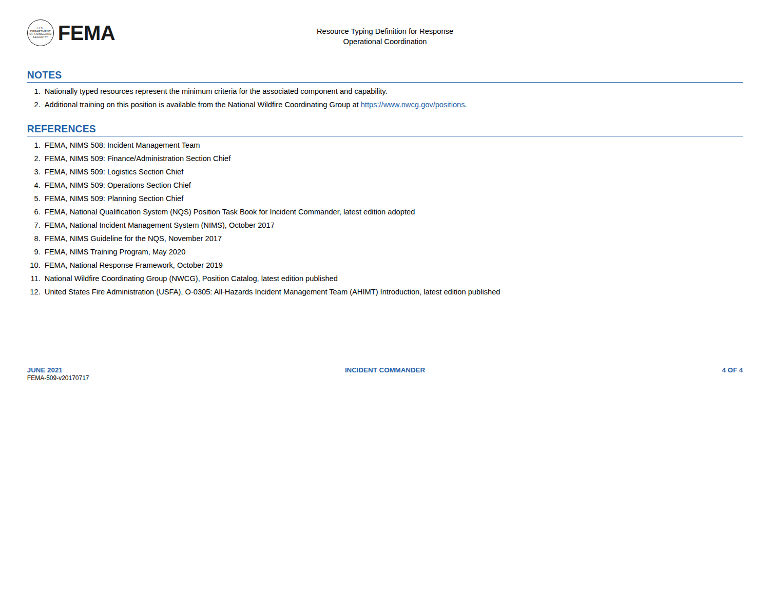U.S. DEPARTMENT OF HOMELAND SECURITY
FEMA
Resource Typing Definition for Response
Operational Coordination
NOTES
Nationally typed resources represent the minimum criteria for the associated component and capability.
Additional training on this position is available from the National Wildfire Coordinating Group at https://www.nwcg.gov/positions.
REFERENCES
FEMA, NIMS 508: Incident Management Team
FEMA, NIMS 509: Finance/Administration Section Chief
FEMA, NIMS 509: Logistics Section Chief
FEMA, NIMS 509: Operations Section Chief
FEMA, NIMS 509: Planning Section Chief
FEMA, National Qualification System (NQS) Position Task Book for Incident Commander, latest edition adopted
FEMA, National Incident Management System (NIMS), October 2017
FEMA, NIMS Guideline for the NQS, November 2017
FEMA, NIMS Training Program, May 2020
FEMA, National Response Framework, October 2019
National Wildfire Coordinating Group (NWCG), Position Catalog, latest edition published
United States Fire Administration (USFA), O-0305: All-Hazards Incident Management Team (AHIMT) Introduction, latest edition published
JUNE 2021
INCIDENT COMMANDER
4 OF 4
FEMA-509-v20170717